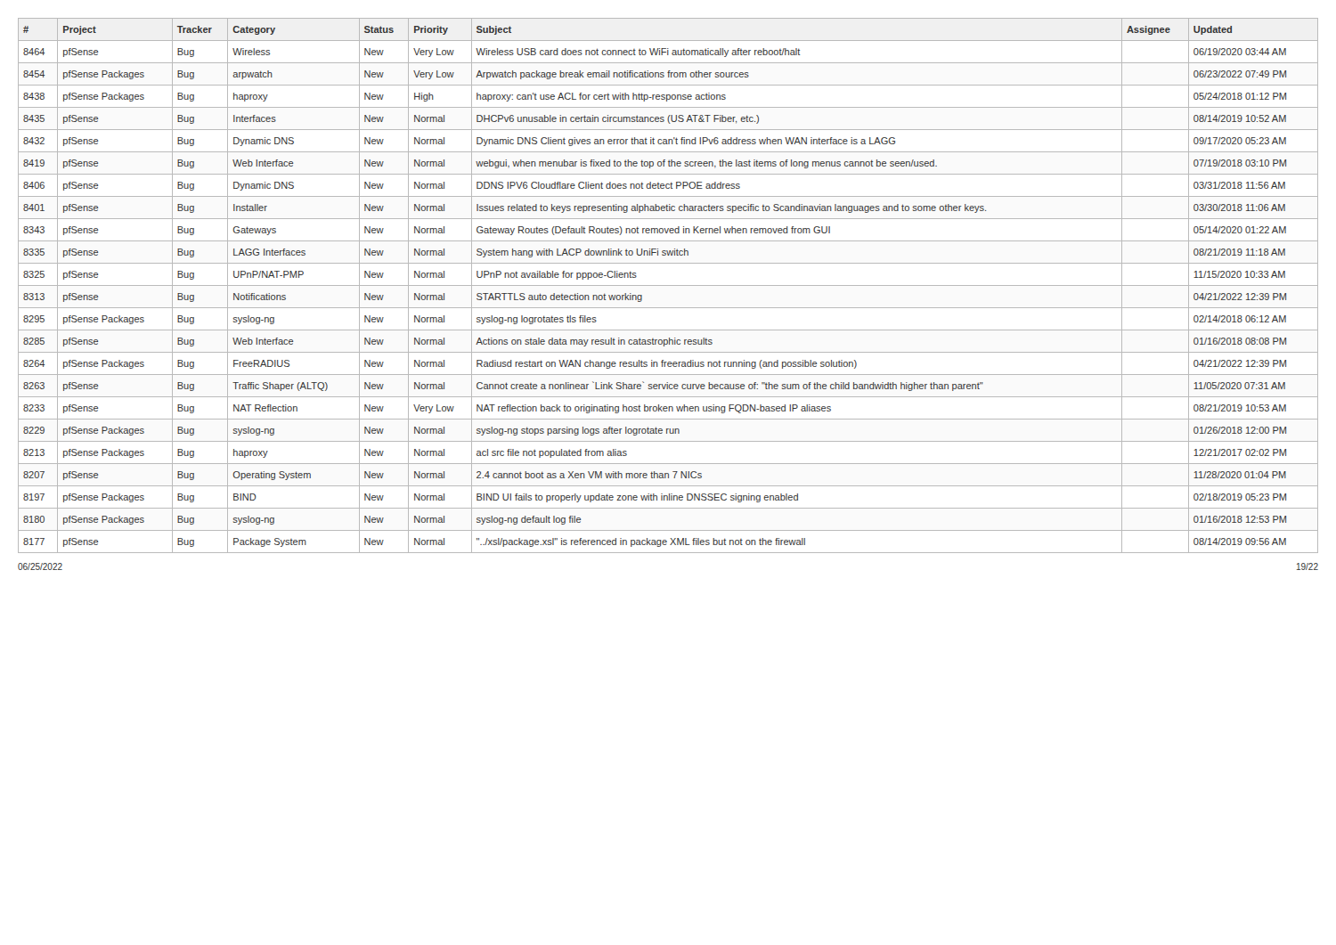Issue tracker listing
| # | Project | Tracker | Category | Status | Priority | Subject | Assignee | Updated |
| --- | --- | --- | --- | --- | --- | --- | --- | --- |
| 8464 | pfSense | Bug | Wireless | New | Very Low | Wireless USB card does not connect to WiFi automatically after reboot/halt | | 06/19/2020 03:44 AM |
| 8454 | pfSense Packages | Bug | arpwatch | New | Very Low | Arpwatch package break email notifications from other sources | | 06/23/2022 07:49 PM |
| 8438 | pfSense Packages | Bug | haproxy | New | High | haproxy: can't use ACL for cert with http-response actions | | 05/24/2018 01:12 PM |
| 8435 | pfSense | Bug | Interfaces | New | Normal | DHCPv6 unusable in certain circumstances (US AT&T Fiber, etc.) | | 08/14/2019 10:52 AM |
| 8432 | pfSense | Bug | Dynamic DNS | New | Normal | Dynamic DNS Client gives an error that it can't find IPv6 address when WAN interface is a LAGG | | 09/17/2020 05:23 AM |
| 8419 | pfSense | Bug | Web Interface | New | Normal | webgui, when menubar is fixed to the top of the screen, the last items of long menus cannot be seen/used. | | 07/19/2018 03:10 PM |
| 8406 | pfSense | Bug | Dynamic DNS | New | Normal | DDNS IPV6 Cloudflare Client does not detect PPOE address | | 03/31/2018 11:56 AM |
| 8401 | pfSense | Bug | Installer | New | Normal | Issues related to keys representing alphabetic characters specific to Scandinavian languages and to some other keys. | | 03/30/2018 11:06 AM |
| 8343 | pfSense | Bug | Gateways | New | Normal | Gateway Routes (Default Routes) not removed in Kernel when removed from GUI | | 05/14/2020 01:22 AM |
| 8335 | pfSense | Bug | LAGG Interfaces | New | Normal | System hang with LACP downlink to UniFi switch | | 08/21/2019 11:18 AM |
| 8325 | pfSense | Bug | UPnP/NAT-PMP | New | Normal | UPnP not available for pppoe-Clients | | 11/15/2020 10:33 AM |
| 8313 | pfSense | Bug | Notifications | New | Normal | STARTTLS auto detection not working | | 04/21/2022 12:39 PM |
| 8295 | pfSense Packages | Bug | syslog-ng | New | Normal | syslog-ng logrotates tls files | | 02/14/2018 06:12 AM |
| 8285 | pfSense | Bug | Web Interface | New | Normal | Actions on stale data may result in catastrophic results | | 01/16/2018 08:08 PM |
| 8264 | pfSense Packages | Bug | FreeRADIUS | New | Normal | Radiusd restart on WAN change results in freeradius not running (and possible solution) | | 04/21/2022 12:39 PM |
| 8263 | pfSense | Bug | Traffic Shaper (ALTQ) | New | Normal | Cannot create a nonlinear `Link Share` service curve because of: "the sum of the child bandwidth higher than parent" | | 11/05/2020 07:31 AM |
| 8233 | pfSense | Bug | NAT Reflection | New | Very Low | NAT reflection back to originating host broken when using FQDN-based IP aliases | | 08/21/2019 10:53 AM |
| 8229 | pfSense Packages | Bug | syslog-ng | New | Normal | syslog-ng stops parsing logs after logrotate run | | 01/26/2018 12:00 PM |
| 8213 | pfSense Packages | Bug | haproxy | New | Normal | acl src file not populated from alias | | 12/21/2017 02:02 PM |
| 8207 | pfSense | Bug | Operating System | New | Normal | 2.4 cannot boot as a Xen VM with more than 7 NICs | | 11/28/2020 01:04 PM |
| 8197 | pfSense Packages | Bug | BIND | New | Normal | BIND UI fails to properly update zone with inline DNSSEC signing enabled | | 02/18/2019 05:23 PM |
| 8180 | pfSense Packages | Bug | syslog-ng | New | Normal | syslog-ng default log file | | 01/16/2018 12:53 PM |
| 8177 | pfSense | Bug | Package System | New | Normal | "../xsl/package.xsl" is referenced in package XML files but not on the firewall | | 08/14/2019 09:56 AM |
06/25/2022 19/22